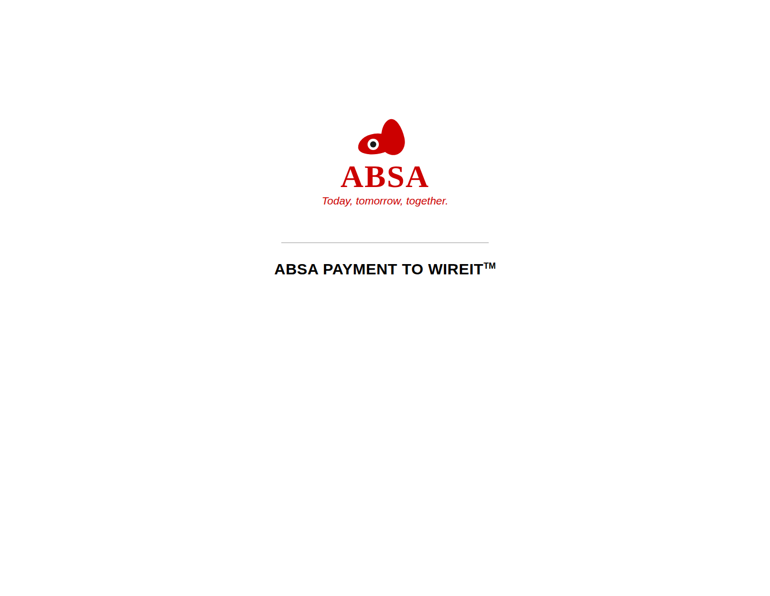ABSA
Today, tomorrow, together.
ABSA PAYMENT TO WIREITTM